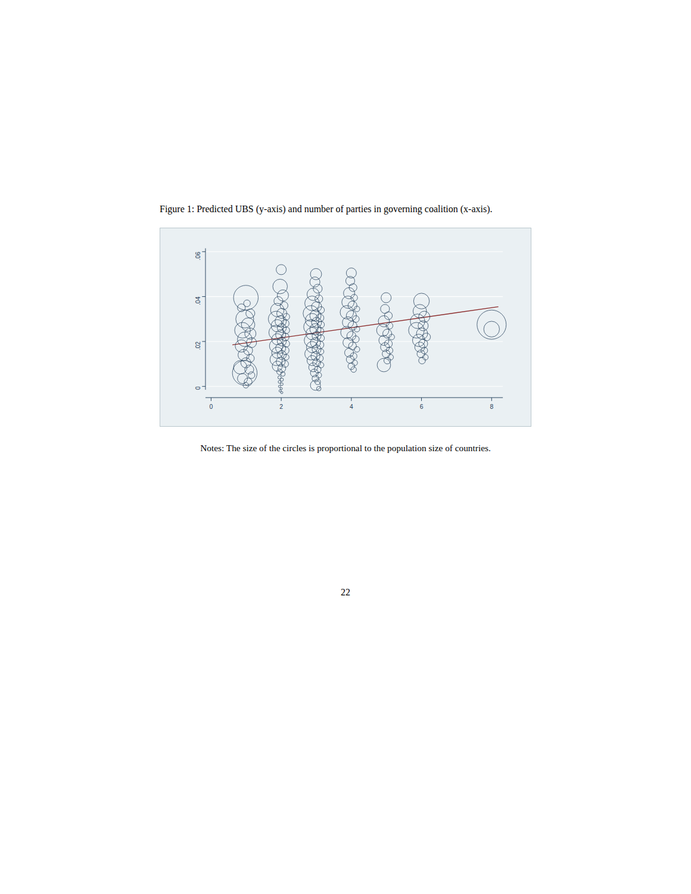Figure 1: Predicted UBS (y-axis) and number of parties in governing coalition (x-axis).
.06 .04 .02 0 0 2 4 6 8
Notes: The size of the circles is proportional to the population size of countries.
22